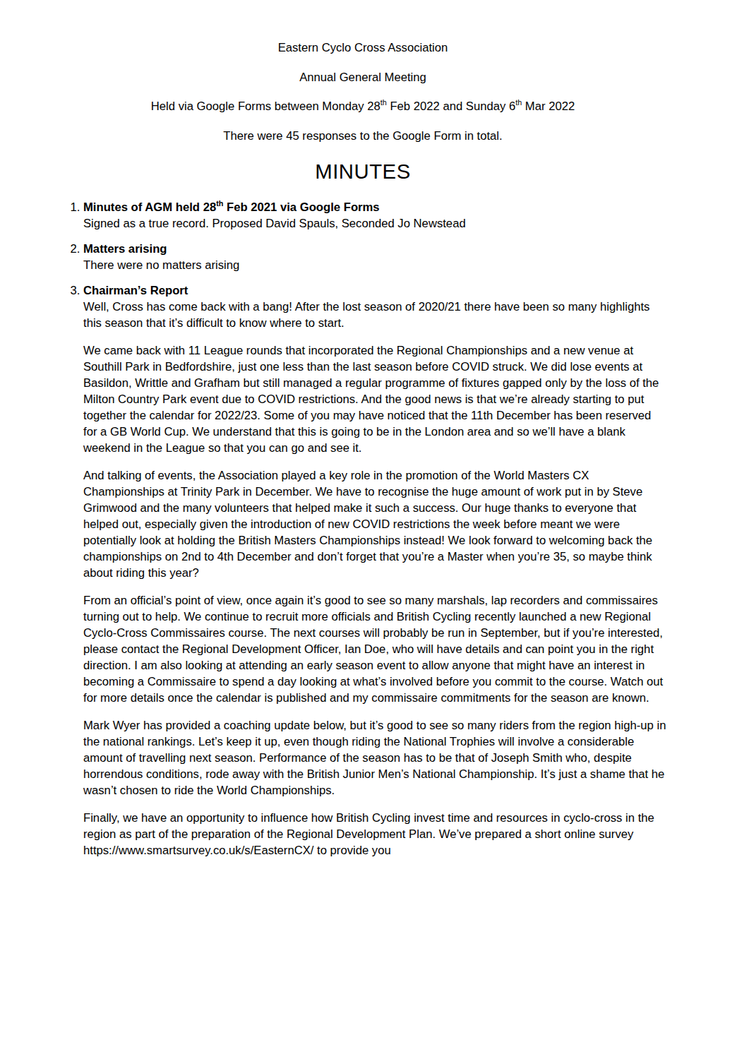Eastern Cyclo Cross Association
Annual General Meeting
Held via Google Forms between Monday 28th Feb 2022 and Sunday 6th Mar 2022
There were 45 responses to the Google Form in total.
MINUTES
Minutes of AGM held 28th Feb 2021 via Google Forms
Signed as a true record. Proposed David Spauls, Seconded Jo Newstead
Matters arising
There were no matters arising
Chairman’s Report
Well, Cross has come back with a bang! After the lost season of 2020/21 there have been so many highlights this season that it’s difficult to know where to start.
We came back with 11 League rounds that incorporated the Regional Championships and a new venue at Southill Park in Bedfordshire, just one less than the last season before COVID struck. We did lose events at Basildon, Writtle and Grafham but still managed a regular programme of fixtures gapped only by the loss of the Milton Country Park event due to COVID restrictions. And the good news is that we’re already starting to put together the calendar for 2022/23. Some of you may have noticed that the 11th December has been reserved for a GB World Cup. We understand that this is going to be in the London area and so we’ll have a blank weekend in the League so that you can go and see it.
And talking of events, the Association played a key role in the promotion of the World Masters CX Championships at Trinity Park in December. We have to recognise the huge amount of work put in by Steve Grimwood and the many volunteers that helped make it such a success. Our huge thanks to everyone that helped out, especially given the introduction of new COVID restrictions the week before meant we were potentially look at holding the British Masters Championships instead! We look forward to welcoming back the championships on 2nd to 4th December and don’t forget that you’re a Master when you’re 35, so maybe think about riding this year?
From an official’s point of view, once again it’s good to see so many marshals, lap recorders and commissaires turning out to help. We continue to recruit more officials and British Cycling recently launched a new Regional Cyclo-Cross Commissaires course. The next courses will probably be run in September, but if you’re interested, please contact the Regional Development Officer, Ian Doe, who will have details and can point you in the right direction. I am also looking at attending an early season event to allow anyone that might have an interest in becoming a Commissaire to spend a day looking at what’s involved before you commit to the course. Watch out for more details once the calendar is published and my commissaire commitments for the season are known.
Mark Wyer has provided a coaching update below, but it’s good to see so many riders from the region high-up in the national rankings. Let’s keep it up, even though riding the National Trophies will involve a considerable amount of travelling next season. Performance of the season has to be that of Joseph Smith who, despite horrendous conditions, rode away with the British Junior Men’s National Championship. It’s just a shame that he wasn’t chosen to ride the World Championships.
Finally, we have an opportunity to influence how British Cycling invest time and resources in cyclo-cross in the region as part of the preparation of the Regional Development Plan. We’ve prepared a short online survey https://www.smartsurvey.co.uk/s/EasternCX/ to provide you